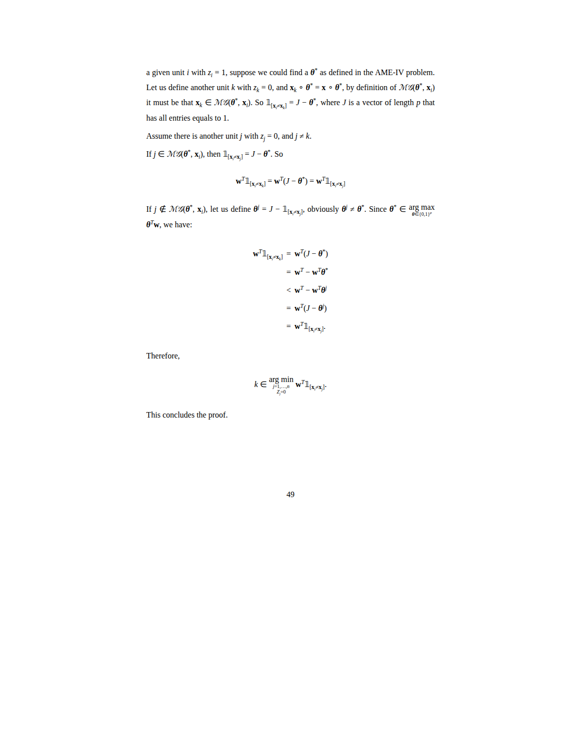a given unit i with zi = 1, suppose we could find a θ* as defined in the AME-IV problem. Let us define another unit k with zk = 0, and xk ∘ θ* = x ∘ θ*, by definition of ℳ𝒢(θ*, xi) it must be that xk ∈ ℳ𝒢(θ*, xi). So 𝟙[xi≠xk] = J − θ*, where J is a vector of length p that has all entries equals to 1.
Assume there is another unit j with zj = 0, and j ≠ k.
If j ∈ ℳ𝒢(θ*, xi), then 𝟙[xi≠xj] = J − θ*. So
wT𝟙[xi≠xk] = wT(J − θ*) = wT𝟙[xi≠xj]
If j ∉ ℳ𝒢(θ*, xi), let us define θj = J − 𝟙[xi≠xj], obviously θj ≠ θ*. Since θ* ∈ arg max θ∈{0,1}p θTw, we have:
| w T 𝟙 [ x i ≠ x k ] | = | w T ( J − θ * ) |
| | = | w T − w T θ * |
| | < | w T − w T θ j |
| | = | w T ( J − θ j ) |
| | = | w T 𝟙 [ x i ≠ x j ] . |
Therefore,
k ∈ arg min j=1,…,n
Zj=0 wT𝟙[xi≠xj].
This concludes the proof.
49